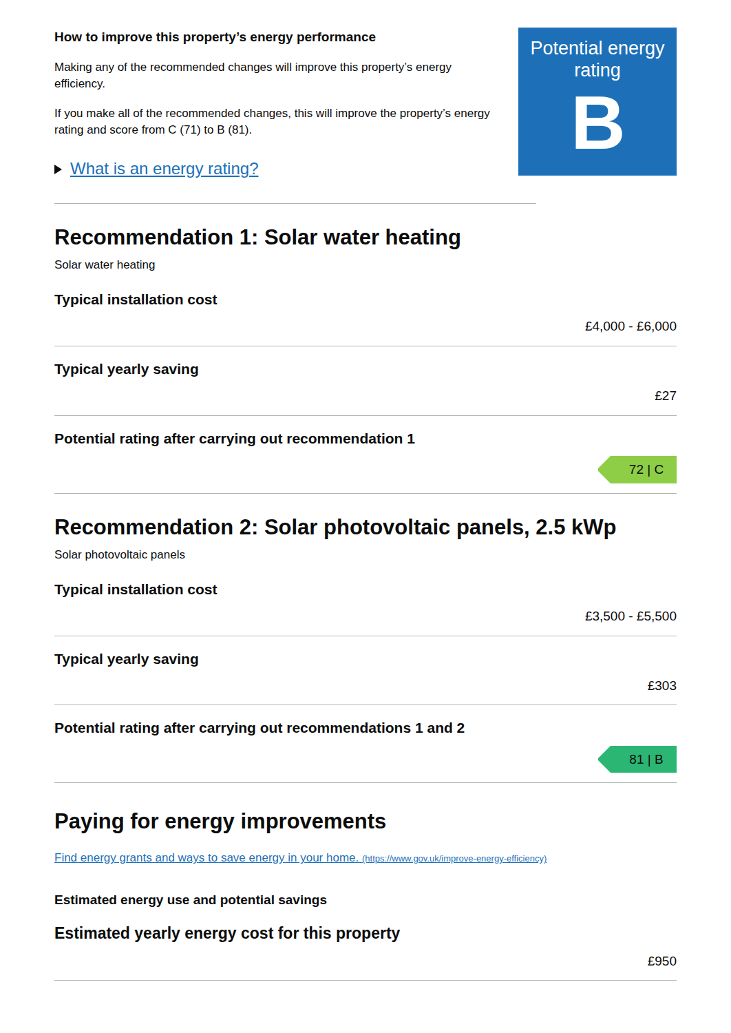Potential energy rating
B
How to improve this property’s energy performance
Making any of the recommended changes will improve this property’s energy efficiency.
If you make all of the recommended changes, this will improve the property’s energy rating and score from C (71) to B (81).
What is an energy rating?
Recommendation 1: Solar water heating
Solar water heating
Typical installation cost
£4,000 - £6,000
Typical yearly saving
£27
Potential rating after carrying out recommendation 1
72 | C
Recommendation 2: Solar photovoltaic panels, 2.5 kWp
Solar photovoltaic panels
Typical installation cost
£3,500 - £5,500
Typical yearly saving
£303
Potential rating after carrying out recommendations 1 and 2
81 | B
Paying for energy improvements
Find energy grants and ways to save energy in your home. (https://www.gov.uk/improve-energy-efficiency)
Estimated energy use and potential savings
Estimated yearly energy cost for this property
£950